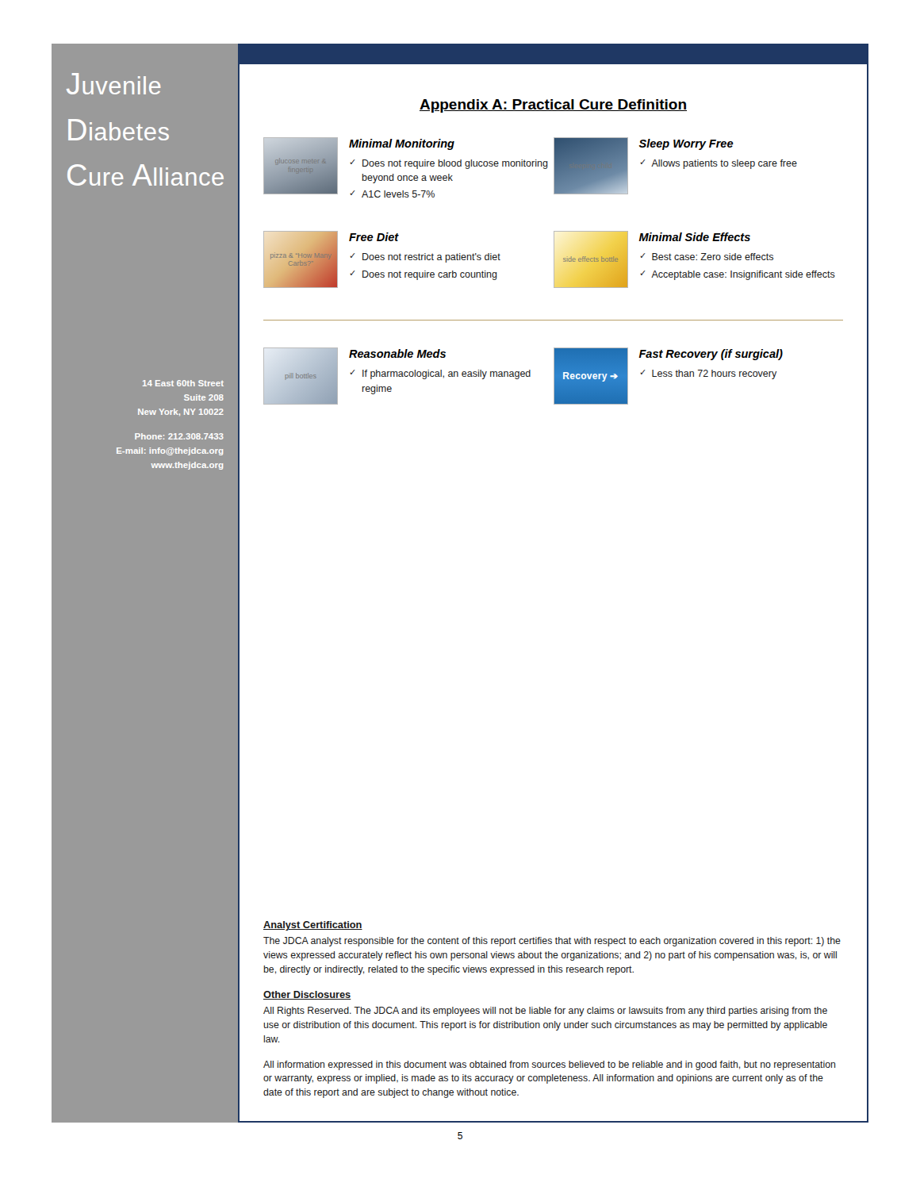Juvenile
Diabetes
Cure Alliance
14 East 60th Street
Suite 208
New York, NY 10022 Phone: 212.308.7433
E-mail: info@thejdca.org
www.thejdca.org
Appendix A: Practical Cure Definition
glucose meter & fingertip
Minimal Monitoring
Does not require blood glucose monitoring beyond once a week
A1C levels 5-7%
sleeping child
Sleep Worry Free
Allows patients to sleep care free
pizza & “How Many Carbs?”
Free Diet
Does not restrict a patient's diet
Does not require carb counting
side effects bottle
Minimal Side Effects
Best case: Zero side effects
Acceptable case: Insignificant side effects
pill bottles
Reasonable Meds
If pharmacological, an easily managed regime
Recovery ➔
Fast Recovery (if surgical)
Less than 72 hours recovery
Analyst Certification
The JDCA analyst responsible for the content of this report certifies that with respect to each organization covered in this report: 1) the views expressed accurately reflect his own personal views about the organizations; and 2) no part of his compensation was, is, or will be, directly or indirectly, related to the specific views expressed in this research report.
Other Disclosures
All Rights Reserved. The JDCA and its employees will not be liable for any claims or lawsuits from any third parties arising from the use or distribution of this document. This report is for distribution only under such circumstances as may be permitted by applicable law.
All information expressed in this document was obtained from sources believed to be reliable and in good faith, but no representation or warranty, express or implied, is made as to its accuracy or completeness. All information and opinions are current only as of the date of this report and are subject to change without notice.
5